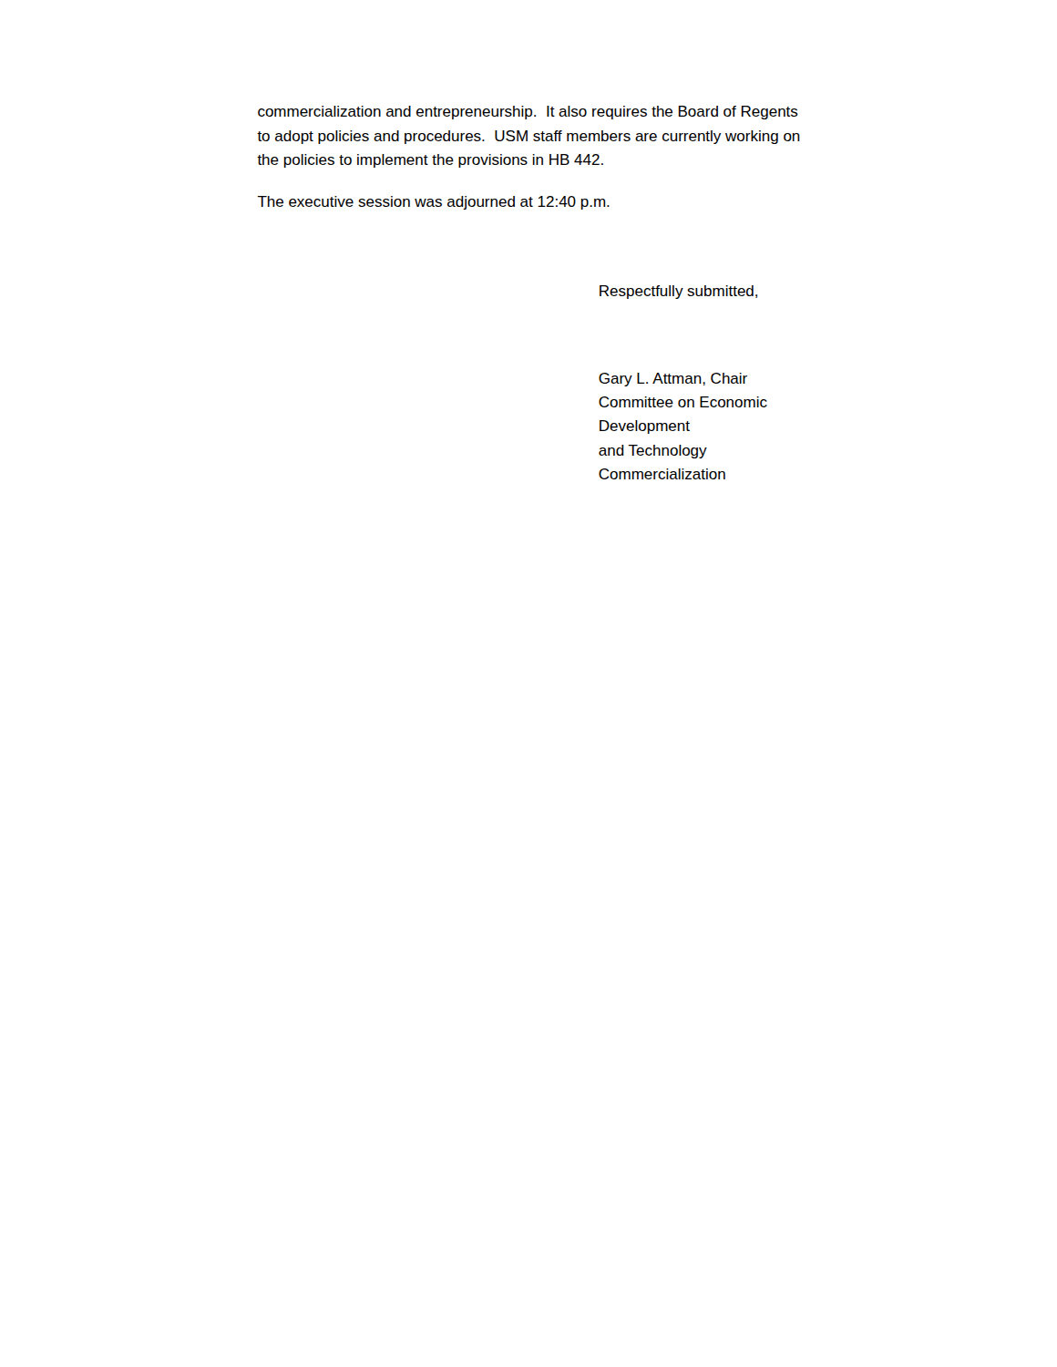commercialization and entrepreneurship. It also requires the Board of Regents to adopt policies and procedures. USM staff members are currently working on the policies to implement the provisions in HB 442.
The executive session was adjourned at 12:40 p.m.
Respectfully submitted,
Gary L. Attman, Chair Committee on Economic Development and Technology Commercialization